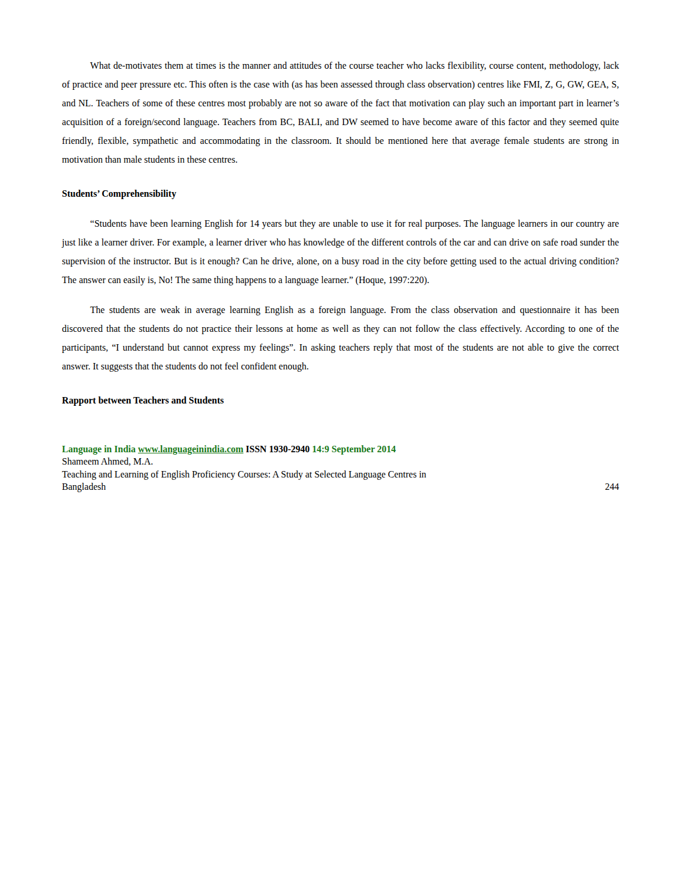What de-motivates them at times is the manner and attitudes of the course teacher who lacks flexibility, course content, methodology, lack of practice and peer pressure etc. This often is the case with (as has been assessed through class observation) centres like FMI, Z, G, GW, GEA, S, and NL. Teachers of some of these centres most probably are not so aware of the fact that motivation can play such an important part in learner’s acquisition of a foreign/second language. Teachers from BC, BALI, and DW seemed to have become aware of this factor and they seemed quite friendly, flexible, sympathetic and accommodating in the classroom. It should be mentioned here that average female students are strong in motivation than male students in these centres.
Students’ Comprehensibility
“Students have been learning English for 14 years but they are unable to use it for real purposes. The language learners in our country are just like a learner driver. For example, a learner driver who has knowledge of the different controls of the car and can drive on safe road sunder the supervision of the instructor. But is it enough? Can he drive, alone, on a busy road in the city before getting used to the actual driving condition? The answer can easily is, No! The same thing happens to a language learner.” (Hoque, 1997:220).
The students are weak in average learning English as a foreign language. From the class observation and questionnaire it has been discovered that the students do not practice their lessons at home as well as they can not follow the class effectively. According to one of the participants, “I understand but cannot express my feelings”. In asking teachers reply that most of the students are not able to give the correct answer. It suggests that the students do not feel confident enough.
Rapport between Teachers and Students
Language in India www.languageinindia.com ISSN 1930-2940 14:9 September 2014
Shameem Ahmed, M.A.
Teaching and Learning of English Proficiency Courses: A Study at Selected Language Centres in
Bangladesh 244